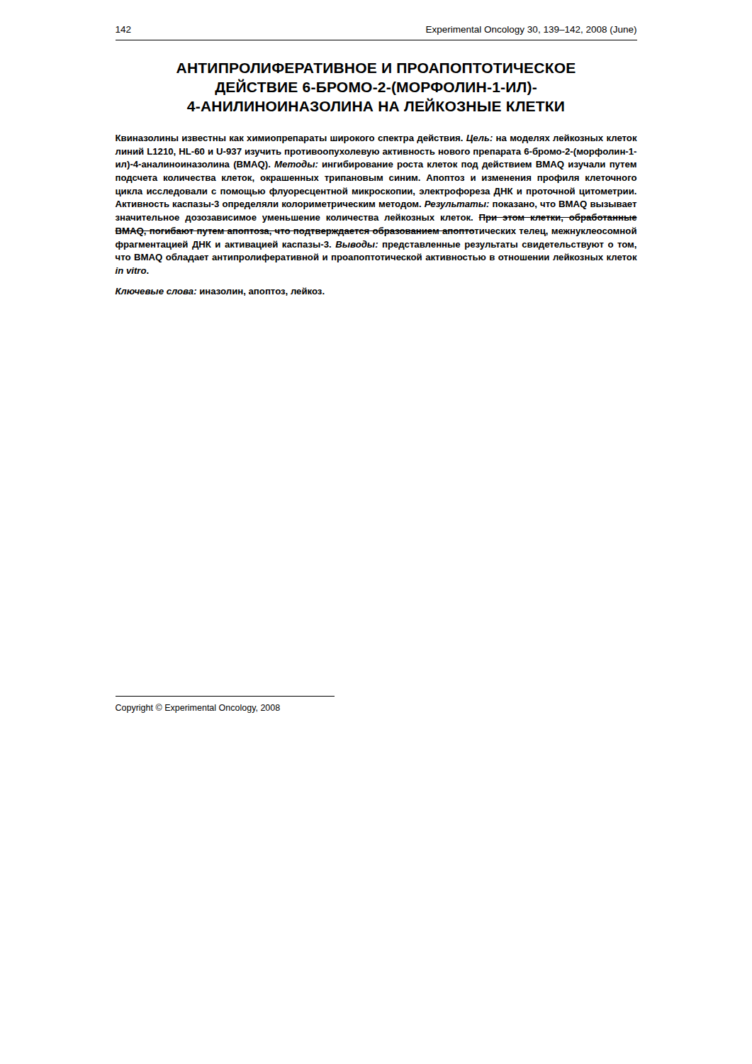142 Experimental Oncology 30, 139–142, 2008 (June)
Антипролиферативное и проапоптотическое
действие 6-бромо-2-(морфолин-1-ил)-
4-анилиноиназолина на лейкозные клетки
Квиназолины известны как химиопрепараты широкого спектра действия. Цель: на моделях лейкозных клеток линий L1210, HL-60 и U-937 изучить противоопухолевую активность нового препарата 6-бромо-2-(морфолин-1-ил)-4-аналиноиназолина (BMAQ). Методы: ингибирование роста клеток под действием BMAQ изучали путем подсчета количества клеток, окрашенных трипановым синим. Апоптоз и изменения профиля клеточного цикла исследовали с помощью флуоресцентной микроскопии, электрофореза ДНК и проточной цитометрии. Активность каспазы-3 определяли колориметрическим методом. Результаты: показано, что BMAQ вызывает значительное дозозависимое уменьшение количества лейкозных клеток. При этом клетки, обработанные BMAQ, погибают путем апоптоза, что подтверждается образованием апоптотических телец, межнуклеосомной фрагментацией ДНК и активацией каспазы-3. Выводы: представленные результаты свидетельствуют о том, что BMAQ обладает антипролиферативной и проапоптотической активностью в отношении лейкозных клеток in vitro.
Ключевые слова: иназолин, апоптоз, лейкоз.
Copyright © Experimental Oncology, 2008